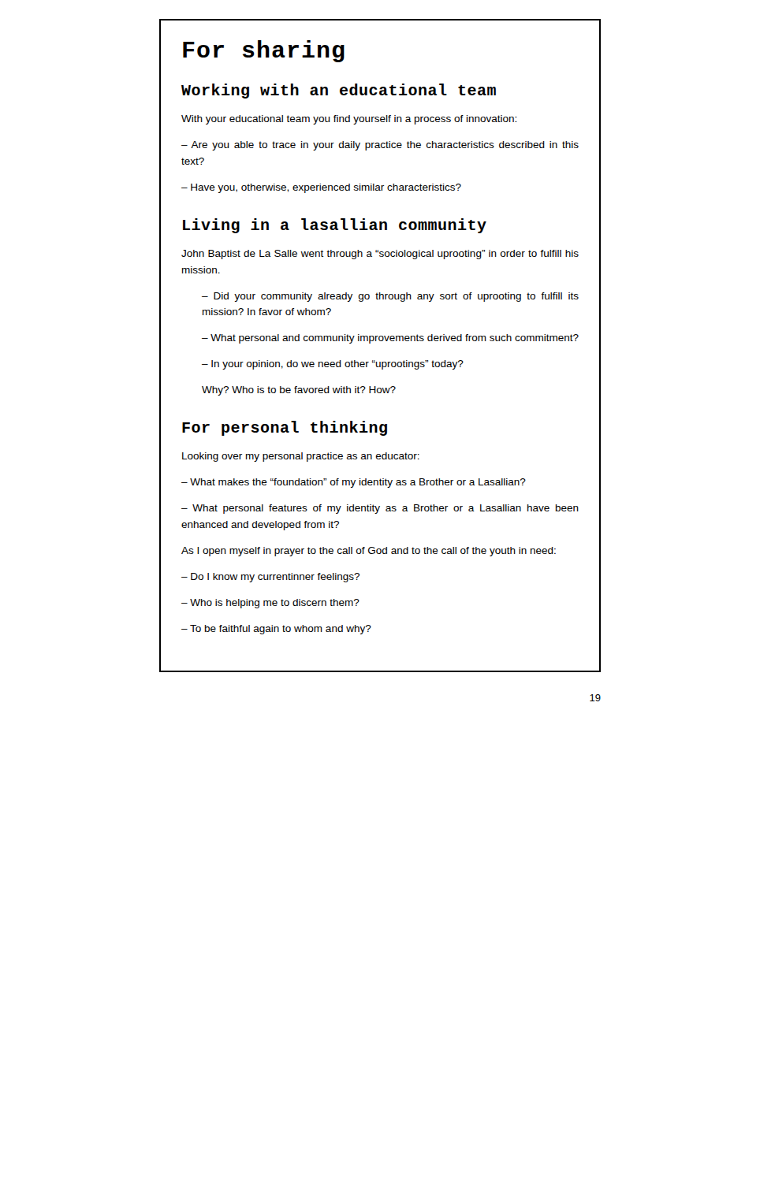For sharing
Working with an educational team
With your educational team you find yourself in a process of innovation:
– Are you able to trace in your daily practice the characteristics described in this text?
– Have you, otherwise, experienced similar characteristics?
Living in a lasallian community
John Baptist de La Salle went through a “sociological uprooting” in order to fulfill his mission.
– Did your community already go through any sort of uprooting to fulfill its mission? In favor of whom?
– What personal and community improvements derived from such commitment?
– In your opinion, do we need other “uprootings” today?
Why? Who is to be favored with it? How?
For personal thinking
Looking over my personal practice as an educator:
– What makes the “foundation” of my identity as a Brother or a Lasallian?
– What personal features of my identity as a Brother or a Lasallian have been enhanced and developed from it?
As I open myself in prayer to the call of God and to the call of the youth in need:
– Do I know my currentinner feelings?
– Who is helping me to discern them?
– To be faithful again to whom and why?
19